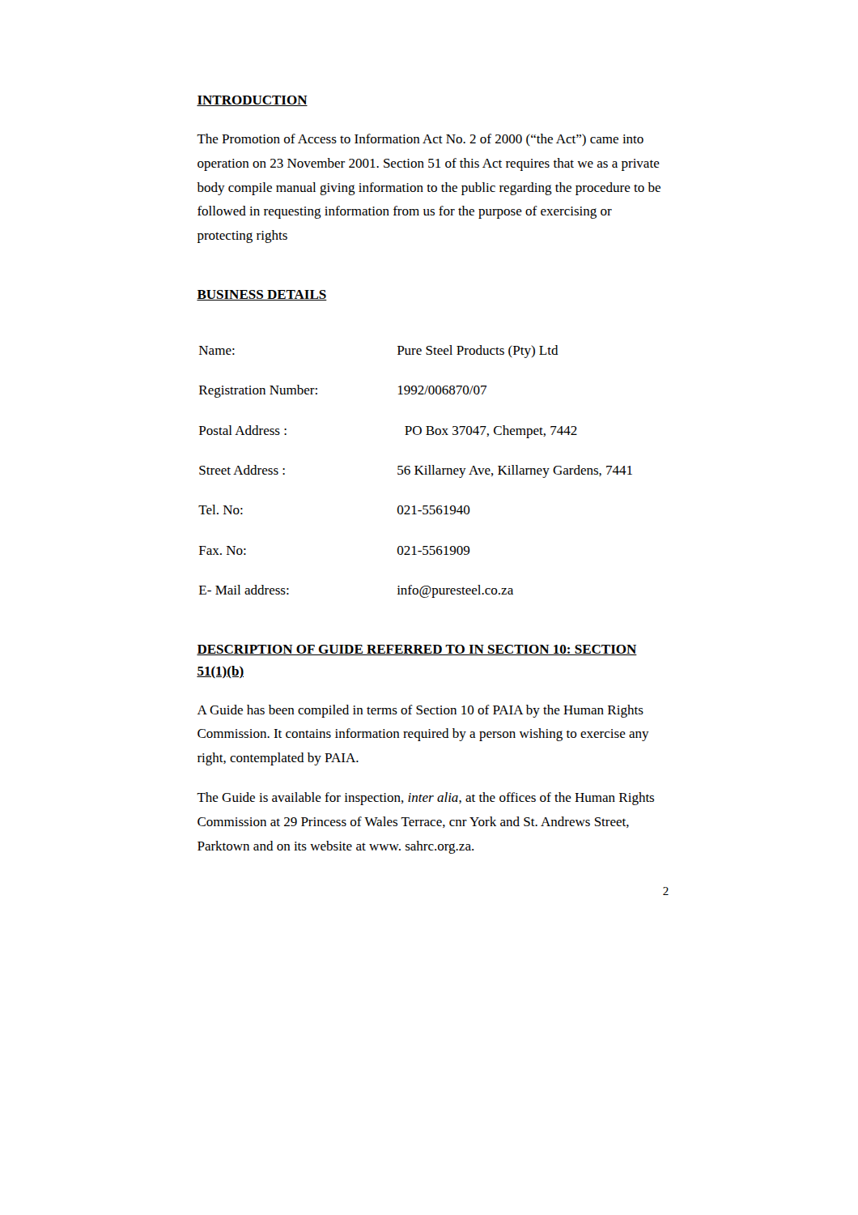INTRODUCTION
The Promotion of Access to Information Act No. 2 of 2000 (“the Act”) came into operation on 23 November 2001. Section 51 of this Act requires that we as a private body compile manual giving information to the public regarding the procedure to be followed in requesting information from us for the purpose of exercising or protecting rights
BUSINESS DETAILS
Name:
Pure Steel Products (Pty) Ltd
Registration Number:
1992/006870/07
Postal Address :
PO Box 37047, Chempet, 7442
Street Address :
56 Killarney Ave, Killarney Gardens, 7441
Tel. No:
021-5561940
Fax. No:
021-5561909
E- Mail address:
info@puresteel.co.za
DESCRIPTION OF GUIDE REFERRED TO IN SECTION 10: SECTION 51(1)(b)
A Guide has been compiled in terms of Section 10 of PAIA by the Human Rights Commission. It contains information required by a person wishing to exercise any right, contemplated by PAIA.
The Guide is available for inspection, inter alia, at the offices of the Human Rights Commission at 29 Princess of Wales Terrace, cnr York and St. Andrews Street, Parktown and on its website at www. sahrc.org.za.
2